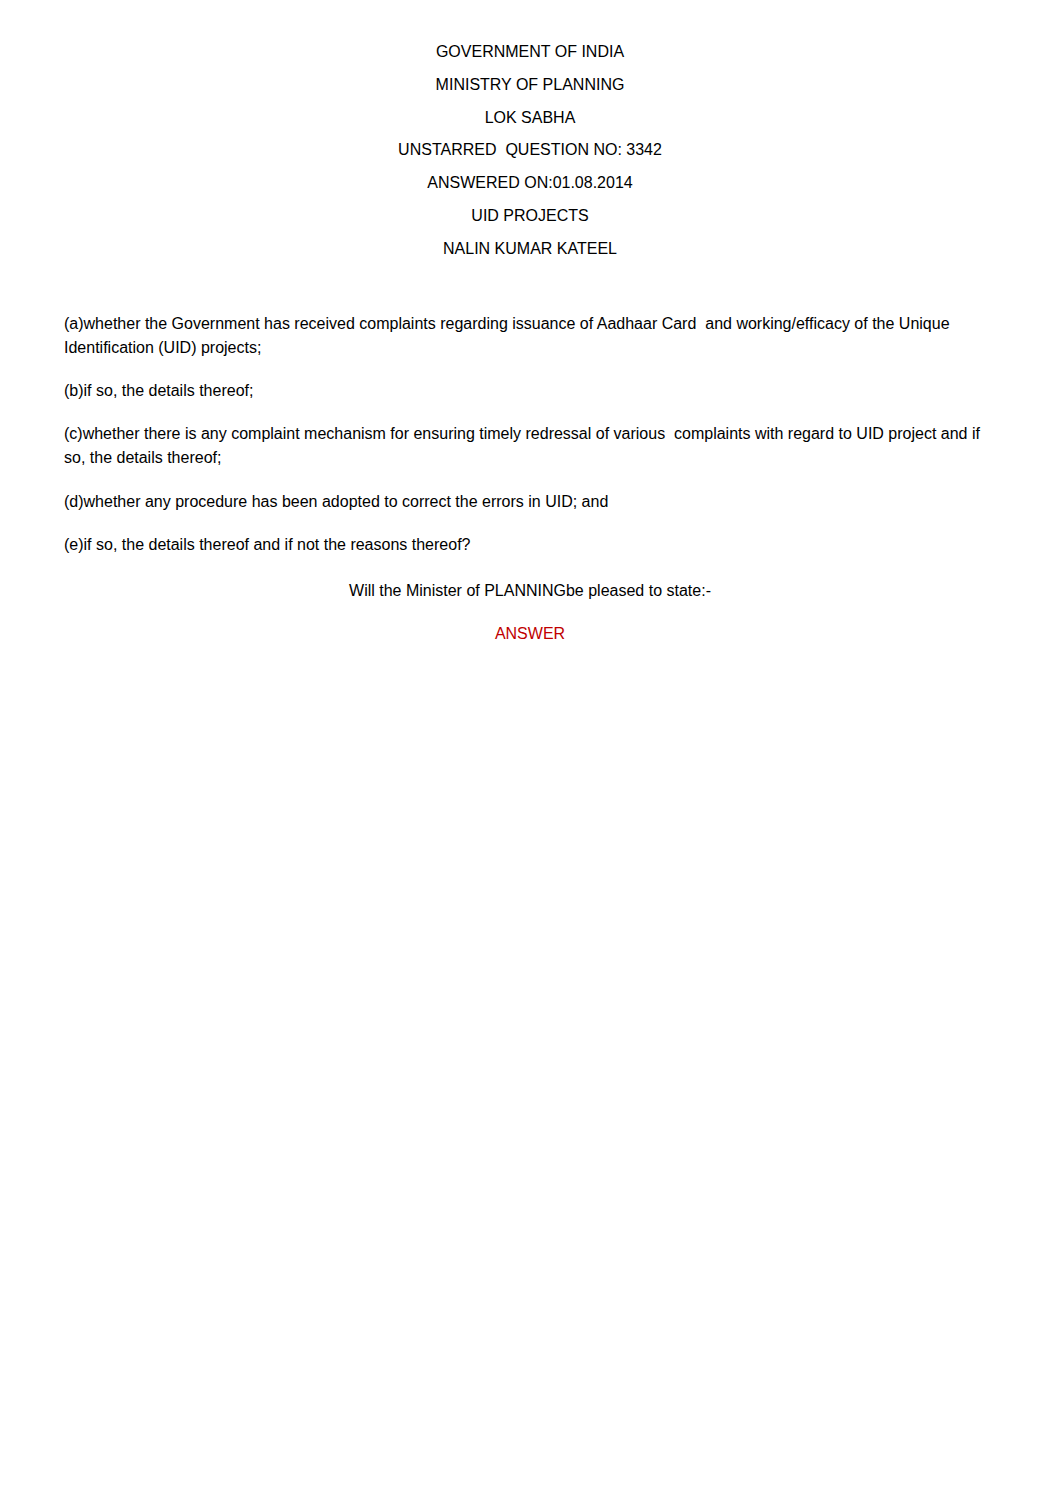GOVERNMENT OF INDIA
MINISTRY OF PLANNING
LOK SABHA
UNSTARRED QUESTION NO: 3342
ANSWERED ON:01.08.2014
UID PROJECTS
NALIN KUMAR KATEEL
(a)whether the Government has received complaints regarding issuance of Aadhaar Card and working/efficacy of the Unique Identification (UID) projects;
(b)if so, the details thereof;
(c)whether there is any complaint mechanism for ensuring timely redressal of various complaints with regard to UID project and if so, the details thereof;
(d)whether any procedure has been adopted to correct the errors in UID; and
(e)if so, the details thereof and if not the reasons thereof?
Will the Minister of PLANNINGbe pleased to state:-
ANSWER